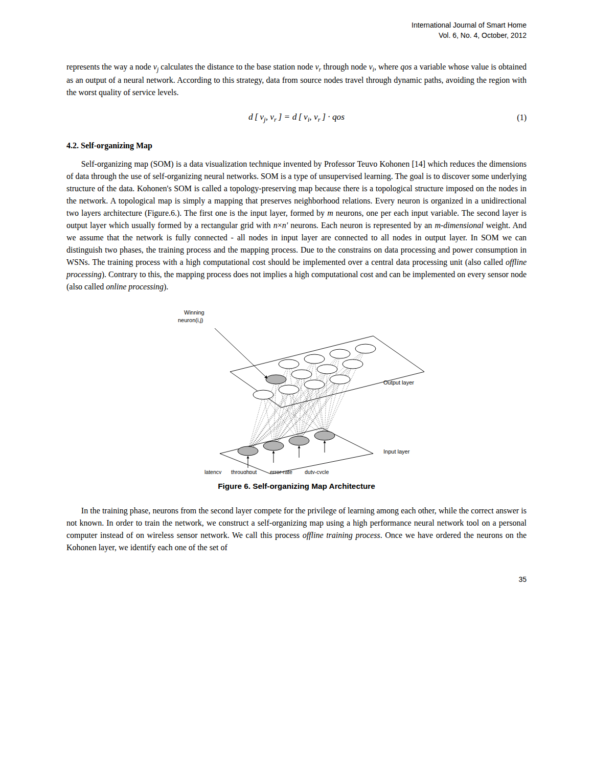International Journal of Smart Home
Vol. 6, No. 4, October, 2012
represents the way a node vj calculates the distance to the base station node vr through node vi, where qos a variable whose value is obtained as an output of a neural network. According to this strategy, data from source nodes travel through dynamic paths, avoiding the region with the worst quality of service levels.
d [ vj, vr ] = d [ vi, vr ] · qos
(1)
4.2. Self-organizing Map
Self-organizing map (SOM) is a data visualization technique invented by Professor Teuvo Kohonen [14] which reduces the dimensions of data through the use of self-organizing neural networks. SOM is a type of unsupervised learning. The goal is to discover some underlying structure of the data. Kohonen's SOM is called a topology-preserving map because there is a topological structure imposed on the nodes in the network. A topological map is simply a mapping that preserves neighborhood relations. Every neuron is organized in a unidirectional two layers architecture (Figure.6.). The first one is the input layer, formed by m neurons, one per each input variable. The second layer is output layer which usually formed by a rectangular grid with n×n' neurons. Each neuron is represented by an m-dimensional weight. And we assume that the network is fully connected - all nodes in input layer are connected to all nodes in output layer. In SOM we can distinguish two phases, the training process and the mapping process. Due to the constrains on data processing and power consumption in WSNs. The training process with a high computational cost should be implemented over a central data processing unit (also called offline processing). Contrary to this, the mapping process does not implies a high computational cost and can be implemented on every sensor node (also called online processing).
Winning neuron(i,j) Output layer Input layer latency throughput error-rate duty-cycle
Figure 6. Self-organizing Map Architecture
In the training phase, neurons from the second layer compete for the privilege of learning among each other, while the correct answer is not known. In order to train the network, we construct a self-organizing map using a high performance neural network tool on a personal computer instead of on wireless sensor network. We call this process offline training process. Once we have ordered the neurons on the Kohonen layer, we identify each one of the set of
35